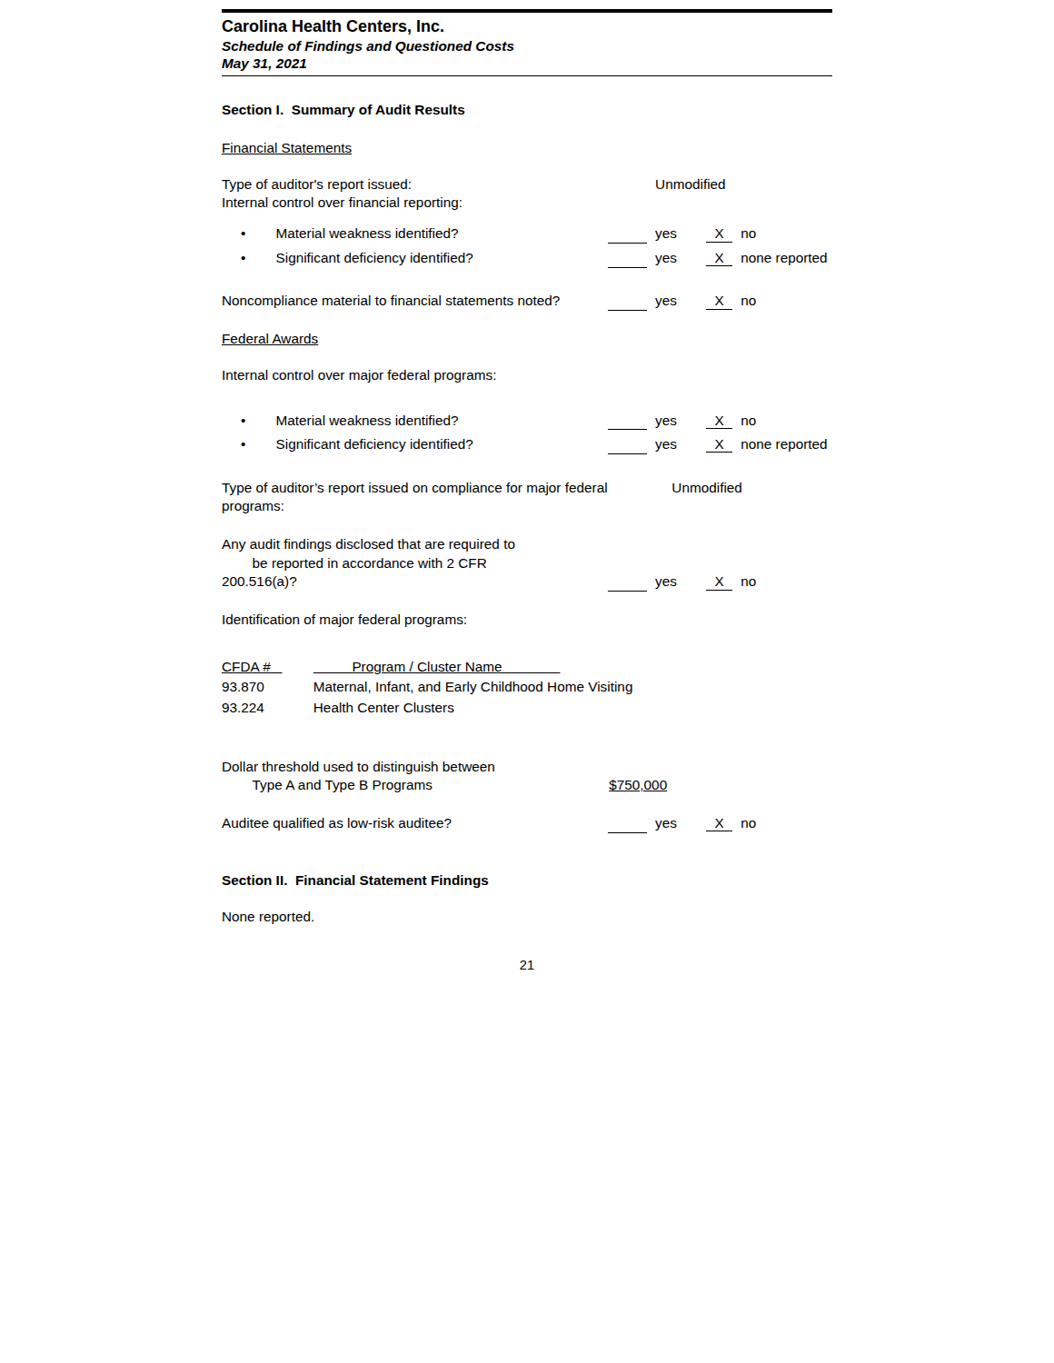Carolina Health Centers, Inc.
Schedule of Findings and Questioned Costs
May 31, 2021
Section I. Summary of Audit Results
Financial Statements
| Type of auditor's report issued: | | Unmodified |
| Internal control over financial reporting: | | |
| Material weakness identified? | | yes | X | no |
| Significant deficiency identified? | | yes | X | none reported |
| Noncompliance material to financial statements noted? | | yes | X | no |
Federal Awards
Internal control over major federal programs:
| Material weakness identified? | | yes | X | no |
| Significant deficiency identified? | | yes | X | none reported |
| Type of auditor’s report issued on compliance for major federal programs: | Unmodified |
| Any audit findings disclosed that are required to | | |
| be reported in accordance with 2 CFR | | |
| 200.516(a)? | | yes | X | no |
Identification of major federal programs:
| CFDA # | Program / Cluster Name |
| 93.870 | Maternal, Infant, and Early Childhood Home Visiting |
| 93.224 | Health Center Clusters |
| Dollar threshold used to distinguish between | |
| Type A and Type B Programs | $750,000 |
| Auditee qualified as low-risk auditee? | | yes | X | no |
Section II. Financial Statement Findings
None reported.
21